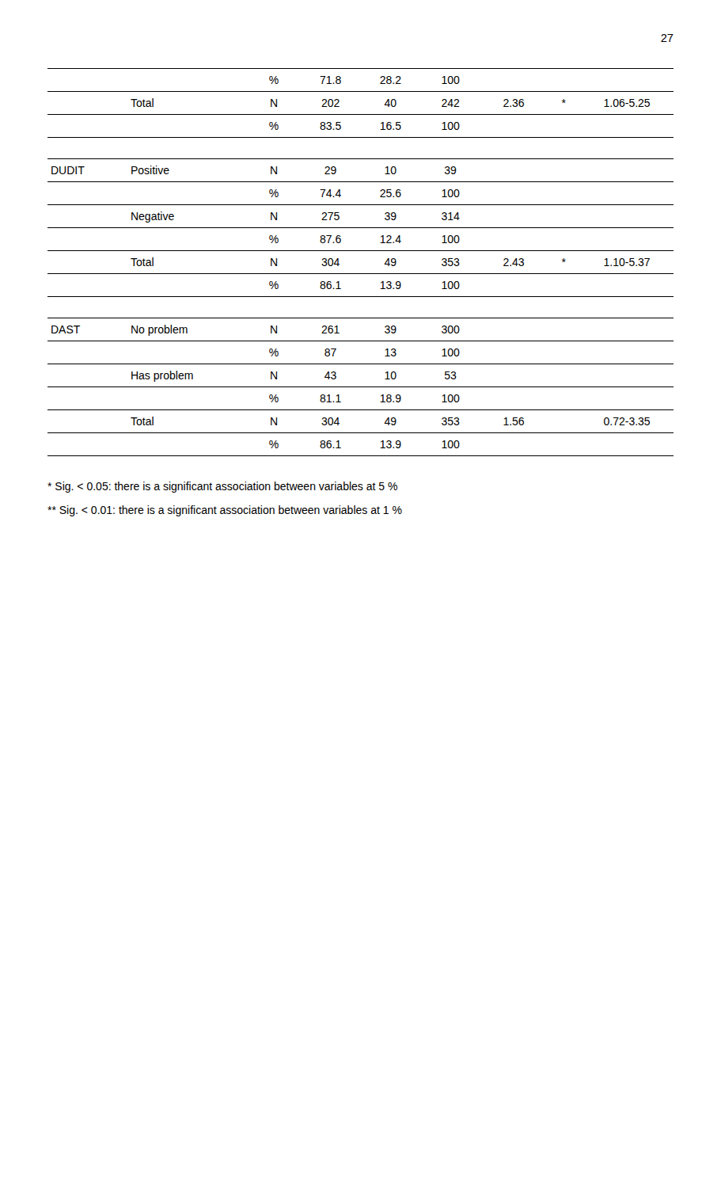27
| | | % | 71.8 | 28.2 | 100 | | | |
| | Total | N | 202 | 40 | 242 | 2.36 | * | 1.06-5.25 |
| | | % | 83.5 | 16.5 | 100 | | | |
| DUDIT | Positive | N | 29 | 10 | 39 | | | |
| | | % | 74.4 | 25.6 | 100 | | | |
| | Negative | N | 275 | 39 | 314 | | | |
| | | % | 87.6 | 12.4 | 100 | | | |
| | Total | N | 304 | 49 | 353 | 2.43 | * | 1.10-5.37 |
| | | % | 86.1 | 13.9 | 100 | | | |
| DAST | No problem | N | 261 | 39 | 300 | | | |
| | | % | 87 | 13 | 100 | | | |
| | Has problem | N | 43 | 10 | 53 | | | |
| | | % | 81.1 | 18.9 | 100 | | | |
| | Total | N | 304 | 49 | 353 | 1.56 | | 0.72-3.35 |
| | | % | 86.1 | 13.9 | 100 | | | |
* Sig. < 0.05: there is a significant association between variables at 5 %
** Sig. < 0.01: there is a significant association between variables at 1 %